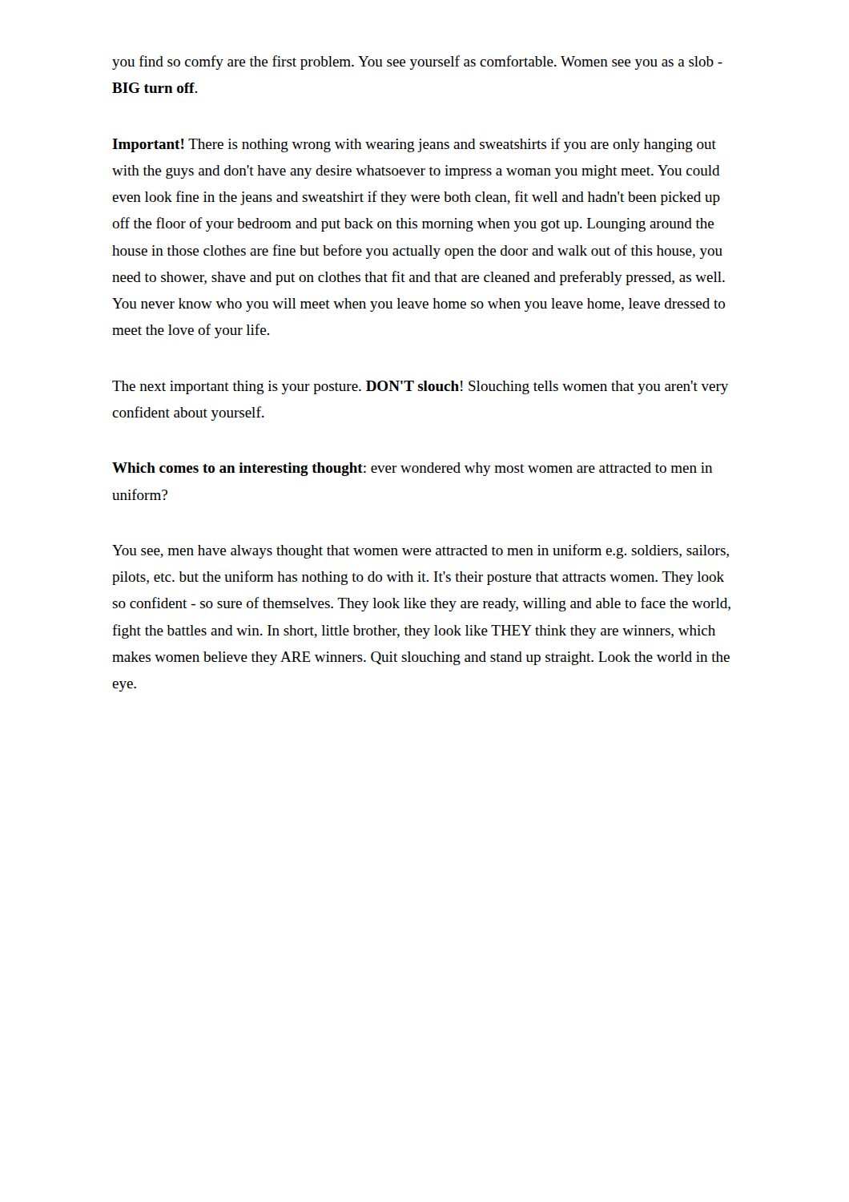you find so comfy are the first problem. You see yourself as comfortable. Women see you as a slob - BIG turn off.
Important! There is nothing wrong with wearing jeans and sweatshirts if you are only hanging out with the guys and don't have any desire whatsoever to impress a woman you might meet. You could even look fine in the jeans and sweatshirt if they were both clean, fit well and hadn't been picked up off the floor of your bedroom and put back on this morning when you got up. Lounging around the house in those clothes are fine but before you actually open the door and walk out of this house, you need to shower, shave and put on clothes that fit and that are cleaned and preferably pressed, as well. You never know who you will meet when you leave home so when you leave home, leave dressed to meet the love of your life.
The next important thing is your posture. DON'T slouch! Slouching tells women that you aren't very confident about yourself.
Which comes to an interesting thought: ever wondered why most women are attracted to men in uniform?
You see, men have always thought that women were attracted to men in uniform e.g. soldiers, sailors, pilots, etc. but the uniform has nothing to do with it. It's their posture that attracts women. They look so confident - so sure of themselves. They look like they are ready, willing and able to face the world, fight the battles and win. In short, little brother, they look like THEY think they are winners, which makes women believe they ARE winners. Quit slouching and stand up straight. Look the world in the eye.